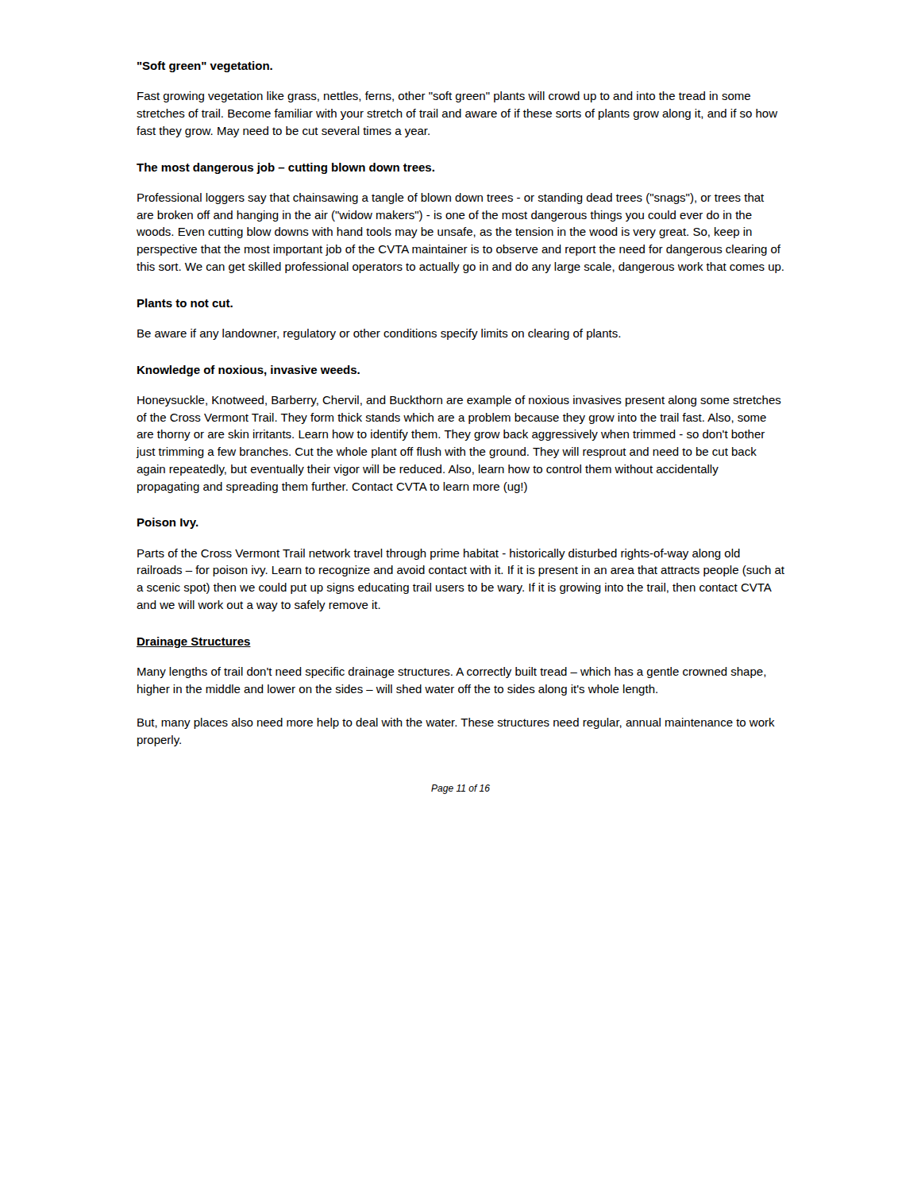"Soft green" vegetation.
Fast growing vegetation like grass, nettles, ferns, other "soft green" plants will crowd up to and into the tread in some stretches of trail. Become familiar with your stretch of trail and aware of if these sorts of plants grow along it, and if so how fast they grow. May need to be cut several times a year.
The most dangerous job – cutting blown down trees.
Professional loggers say that chainsawing a tangle of blown down trees - or standing dead trees ("snags"), or trees that are broken off and hanging in the air ("widow makers") - is one of the most dangerous things you could ever do in the woods. Even cutting blow downs with hand tools may be unsafe, as the tension in the wood is very great. So, keep in perspective that the most important job of the CVTA maintainer is to observe and report the need for dangerous clearing of this sort. We can get skilled professional operators to actually go in and do any large scale, dangerous work that comes up.
Plants to not cut.
Be aware if any landowner, regulatory or other conditions specify limits on clearing of plants.
Knowledge of noxious, invasive weeds.
Honeysuckle, Knotweed, Barberry, Chervil, and Buckthorn are example of noxious invasives present along some stretches of the Cross Vermont Trail. They form thick stands which are a problem because they grow into the trail fast. Also, some are thorny or are skin irritants. Learn how to identify them. They grow back aggressively when trimmed - so don't bother just trimming a few branches. Cut the whole plant off flush with the ground. They will resprout and need to be cut back again repeatedly, but eventually their vigor will be reduced. Also, learn how to control them without accidentally propagating and spreading them further. Contact CVTA to learn more (ug!)
Poison Ivy.
Parts of the Cross Vermont Trail network travel through prime habitat - historically disturbed rights-of-way along old railroads – for poison ivy. Learn to recognize and avoid contact with it. If it is present in an area that attracts people (such at a scenic spot) then we could put up signs educating trail users to be wary. If it is growing into the trail, then contact CVTA and we will work out a way to safely remove it.
Drainage Structures
Many lengths of trail don't need specific drainage structures. A correctly built tread – which has a gentle crowned shape, higher in the middle and lower on the sides – will shed water off the to sides along it's whole length.
But, many places also need more help to deal with the water. These structures need regular, annual maintenance to work properly.
Page 11 of 16